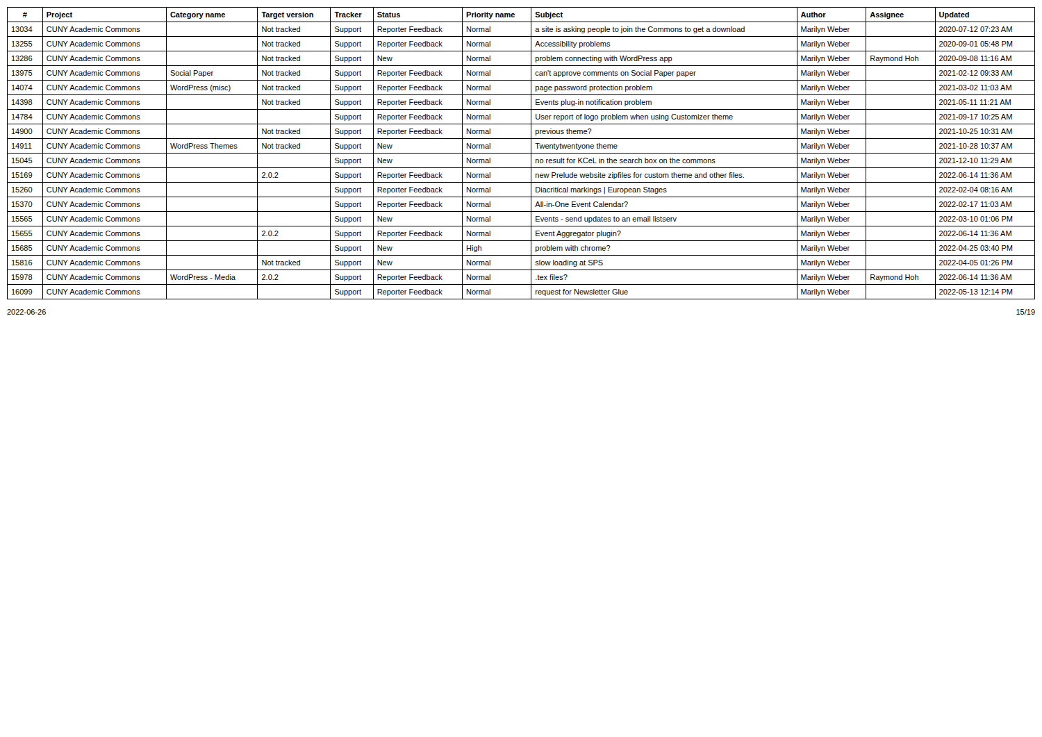| # | Project | Category name | Target version | Tracker | Status | Priority name | Subject | Author | Assignee | Updated |
| --- | --- | --- | --- | --- | --- | --- | --- | --- | --- | --- |
| 13034 | CUNY Academic Commons | | Not tracked | Support | Reporter Feedback | Normal | a site is asking people to join the Commons to get a download | Marilyn Weber | | 2020-07-12 07:23 AM |
| 13255 | CUNY Academic Commons | | Not tracked | Support | Reporter Feedback | Normal | Accessibility problems | Marilyn Weber | | 2020-09-01 05:48 PM |
| 13286 | CUNY Academic Commons | | Not tracked | Support | New | Normal | problem connecting with WordPress app | Marilyn Weber | Raymond Hoh | 2020-09-08 11:16 AM |
| 13975 | CUNY Academic Commons | Social Paper | Not tracked | Support | Reporter Feedback | Normal | can't approve comments on Social Paper paper | Marilyn Weber | | 2021-02-12 09:33 AM |
| 14074 | CUNY Academic Commons | WordPress (misc) | Not tracked | Support | Reporter Feedback | Normal | page password protection problem | Marilyn Weber | | 2021-03-02 11:03 AM |
| 14398 | CUNY Academic Commons | | Not tracked | Support | Reporter Feedback | Normal | Events plug-in notification problem | Marilyn Weber | | 2021-05-11 11:21 AM |
| 14784 | CUNY Academic Commons | | | Support | Reporter Feedback | Normal | User report of logo problem when using Customizer theme | Marilyn Weber | | 2021-09-17 10:25 AM |
| 14900 | CUNY Academic Commons | | Not tracked | Support | Reporter Feedback | Normal | previous theme? | Marilyn Weber | | 2021-10-25 10:31 AM |
| 14911 | CUNY Academic Commons | WordPress Themes | Not tracked | Support | New | Normal | Twentytwentyone theme | Marilyn Weber | | 2021-10-28 10:37 AM |
| 15045 | CUNY Academic Commons | | | Support | New | Normal | no result for KCeL in the search box on the commons | Marilyn Weber | | 2021-12-10 11:29 AM |
| 15169 | CUNY Academic Commons | | 2.0.2 | Support | Reporter Feedback | Normal | new Prelude website zipfiles for custom theme and other files. | Marilyn Weber | | 2022-06-14 11:36 AM |
| 15260 | CUNY Academic Commons | | | Support | Reporter Feedback | Normal | Diacritical markings / European Stages | Marilyn Weber | | 2022-02-04 08:16 AM |
| 15370 | CUNY Academic Commons | | | Support | Reporter Feedback | Normal | All-in-One Event Calendar? | Marilyn Weber | | 2022-02-17 11:03 AM |
| 15565 | CUNY Academic Commons | | | Support | New | Normal | Events - send updates to an email listserv | Marilyn Weber | | 2022-03-10 01:06 PM |
| 15655 | CUNY Academic Commons | | 2.0.2 | Support | Reporter Feedback | Normal | Event Aggregator plugin? | Marilyn Weber | | 2022-06-14 11:36 AM |
| 15685 | CUNY Academic Commons | | | Support | New | High | problem with chrome? | Marilyn Weber | | 2022-04-25 03:40 PM |
| 15816 | CUNY Academic Commons | | Not tracked | Support | New | Normal | slow loading at SPS | Marilyn Weber | | 2022-04-05 01:26 PM |
| 15978 | CUNY Academic Commons | WordPress - Media | 2.0.2 | Support | Reporter Feedback | Normal | .tex files? | Marilyn Weber | Raymond Hoh | 2022-06-14 11:36 AM |
| 16099 | CUNY Academic Commons | | | Support | Reporter Feedback | Normal | request for Newsletter Glue | Marilyn Weber | | 2022-05-13 12:14 PM |
2022-06-26 15/19